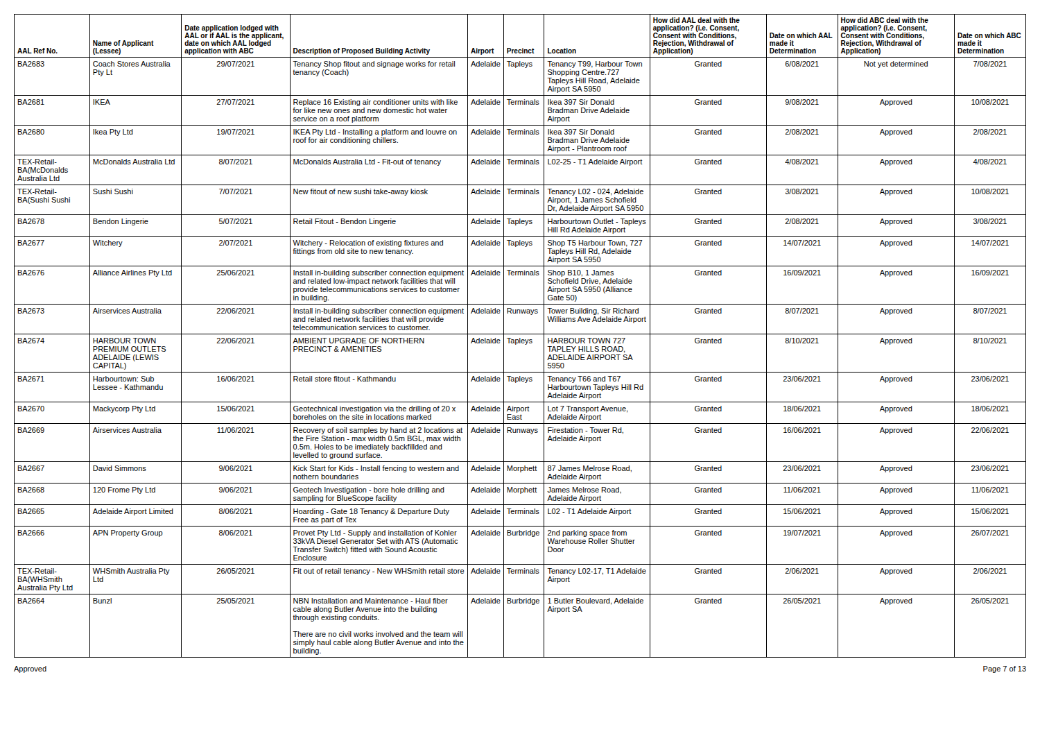| AAL Ref No. | Name of Applicant (Lessee) | Date application lodged with AAL or if AAL is the applicant, date on which AAL lodged application with ABC | Description of Proposed Building Activity | Airport | Precinct | Location | How did AAL deal with the application? (i.e. Consent, Consent with Conditions, Rejection, Withdrawal of Application) | Date on which AAL made it Determination | How did ABC deal with the application? (i.e. Consent, Consent with Conditions, Rejection, Withdrawal of Application) | Date on which ABC made it Determination |
| --- | --- | --- | --- | --- | --- | --- | --- | --- | --- | --- |
| BA2683 | Coach Stores Australia Pty Lt | 29/07/2021 | Tenancy Shop fitout and signage works for retail tenancy (Coach) | Adelaide | Tapleys | Tenancy T99, Harbour Town Shopping Centre.727 Tapleys Hill Road, Adelaide Airport SA 5950 | Granted | 6/08/2021 | Not yet determined | 7/08/2021 |
| BA2681 | IKEA | 27/07/2021 | Replace 16 Existing air conditioner units with like for like new ones and new domestic hot water service on a roof platform | Adelaide | Terminals | Ikea 397 Sir Donald Bradman Drive Adelaide Airport | Granted | 9/08/2021 | Approved | 10/08/2021 |
| BA2680 | Ikea Pty Ltd | 19/07/2021 | IKEA Pty Ltd - Installing a platform and louvre on roof for air conditioning chillers. | Adelaide | Terminals | Ikea 397 Sir Donald Bradman Drive Adelaide Airport - Plantroom roof | Granted | 2/08/2021 | Approved | 2/08/2021 |
| TEX-Retail-BA(McDonalds Australia Ltd | McDonalds Australia Ltd | 8/07/2021 | McDonalds Australia Ltd - Fit-out of tenancy | Adelaide | Terminals | L02-25 - T1 Adelaide Airport | Granted | 4/08/2021 | Approved | 4/08/2021 |
| TEX-Retail-BA(Sushi Sushi | Sushi Sushi | 7/07/2021 | New fitout of new sushi take-away kiosk | Adelaide | Terminals | Tenancy L02 - 024, Adelaide Airport, 1 James Schofield Dr, Adelaide Airport SA 5950 | Granted | 3/08/2021 | Approved | 10/08/2021 |
| BA2678 | Bendon Lingerie | 5/07/2021 | Retail Fitout - Bendon Lingerie | Adelaide | Tapleys | Harbourtown Outlet - Tapleys Hill Rd Adelaide Airport | Granted | 2/08/2021 | Approved | 3/08/2021 |
| BA2677 | Witchery | 2/07/2021 | Witchery - Relocation of existing fixtures and fittings from old site to new tenancy. | Adelaide | Tapleys | Shop T5 Harbour Town, 727 Tapleys Hill Rd, Adelaide Airport SA 5950 | Granted | 14/07/2021 | Approved | 14/07/2021 |
| BA2676 | Alliance Airlines Pty Ltd | 25/06/2021 | Install in-building subscriber connection equipment and related low-impact network facilities that will provide telecommunications services to customer in building. | Adelaide | Terminals | Shop B10, 1 James Schofield Drive, Adelaide Airport SA 5950 (Alliance Gate 50) | Granted | 16/09/2021 | Approved | 16/09/2021 |
| BA2673 | Airservices Australia | 22/06/2021 | Install in-building subscriber connection equipment and related network facilities that will provide telecommunication services to customer. | Adelaide | Runways | Tower Building, Sir Richard Williams Ave Adelaide Airport | Granted | 8/07/2021 | Approved | 8/07/2021 |
| BA2674 | HARBOUR TOWN PREMIUM OUTLETS ADELAIDE (LEWIS CAPITAL) | 22/06/2021 | AMBIENT UPGRADE OF NORTHERN PRECINCT & AMENITIES | Adelaide | Tapleys | HARBOUR TOWN 727 TAPLEY HILLS ROAD, ADELAIDE AIRPORT SA 5950 | Granted | 8/10/2021 | Approved | 8/10/2021 |
| BA2671 | Harbourtown: Sub Lessee - Kathmandu | 16/06/2021 | Retail store fitout - Kathmandu | Adelaide | Tapleys | Tenancy T66 and T67 Harbourtown Tapleys Hill Rd Adelaide Airport | Granted | 23/06/2021 | Approved | 23/06/2021 |
| BA2670 | Mackycorp Pty Ltd | 15/06/2021 | Geotechnical investigation via the drilling of 20 x boreholes on the site in locations marked | Adelaide | Airport East | Lot 7 Transport Avenue, Adelaide Airport | Granted | 18/06/2021 | Approved | 18/06/2021 |
| BA2669 | Airservices Australia | 11/06/2021 | Recovery of soil samples by hand at 2 locations at the Fire Station - max width 0.5m BGL, max width 0.5m. Holes to be imediately backfillded and levelled to ground surface. | Adelaide | Runways | Firestation - Tower Rd, Adelaide Airport | Granted | 16/06/2021 | Approved | 22/06/2021 |
| BA2667 | David Simmons | 9/06/2021 | Kick Start for Kids - Install fencing to western and nothern boundaries | Adelaide | Morphett | 87 James Melrose Road, Adelaide Airport | Granted | 23/06/2021 | Approved | 23/06/2021 |
| BA2668 | 120 Frome Pty Ltd | 9/06/2021 | Geotech Investigation - bore hole drilling and sampling for BlueScope facility | Adelaide | Morphett | James Melrose Road, Adelaide Airport | Granted | 11/06/2021 | Approved | 11/06/2021 |
| BA2665 | Adelaide Airport Limited | 8/06/2021 | Hoarding - Gate 18 Tenancy & Departure Duty Free as part of Tex | Adelaide | Terminals | L02 - T1 Adelaide Airport | Granted | 15/06/2021 | Approved | 15/06/2021 |
| BA2666 | APN Property Group | 8/06/2021 | Provet Pty Ltd - Supply and installation of Kohler 33kVA Diesel Generator Set with ATS (Automatic Transfer Switch) fitted with Sound Acoustic Enclosure | Adelaide | Burbridge | 2nd parking space from Warehouse Roller Shutter Door | Granted | 19/07/2021 | Approved | 26/07/2021 |
| TEX-Retail-BA(WHSmith Australia Pty Ltd | WHSmith Australia Pty Ltd | 26/05/2021 | Fit out of retail tenancy - New WHSmith retail store | Adelaide | Terminals | Tenancy L02-17, T1 Adelaide Airport | Granted | 2/06/2021 | Approved | 2/06/2021 |
| BA2664 | Bunzl | 25/05/2021 | NBN Installation and Maintenance - Haul fiber cable along Butler Avenue into the building through existing conduits. There are no civil works involved and the team will simply haul cable along Butler Avenue and into the building. | Adelaide | Burbridge | 1 Butler Boulevard, Adelaide Airport SA | Granted | 26/05/2021 | Approved | 26/05/2021 |
Approved Page 7 of 13